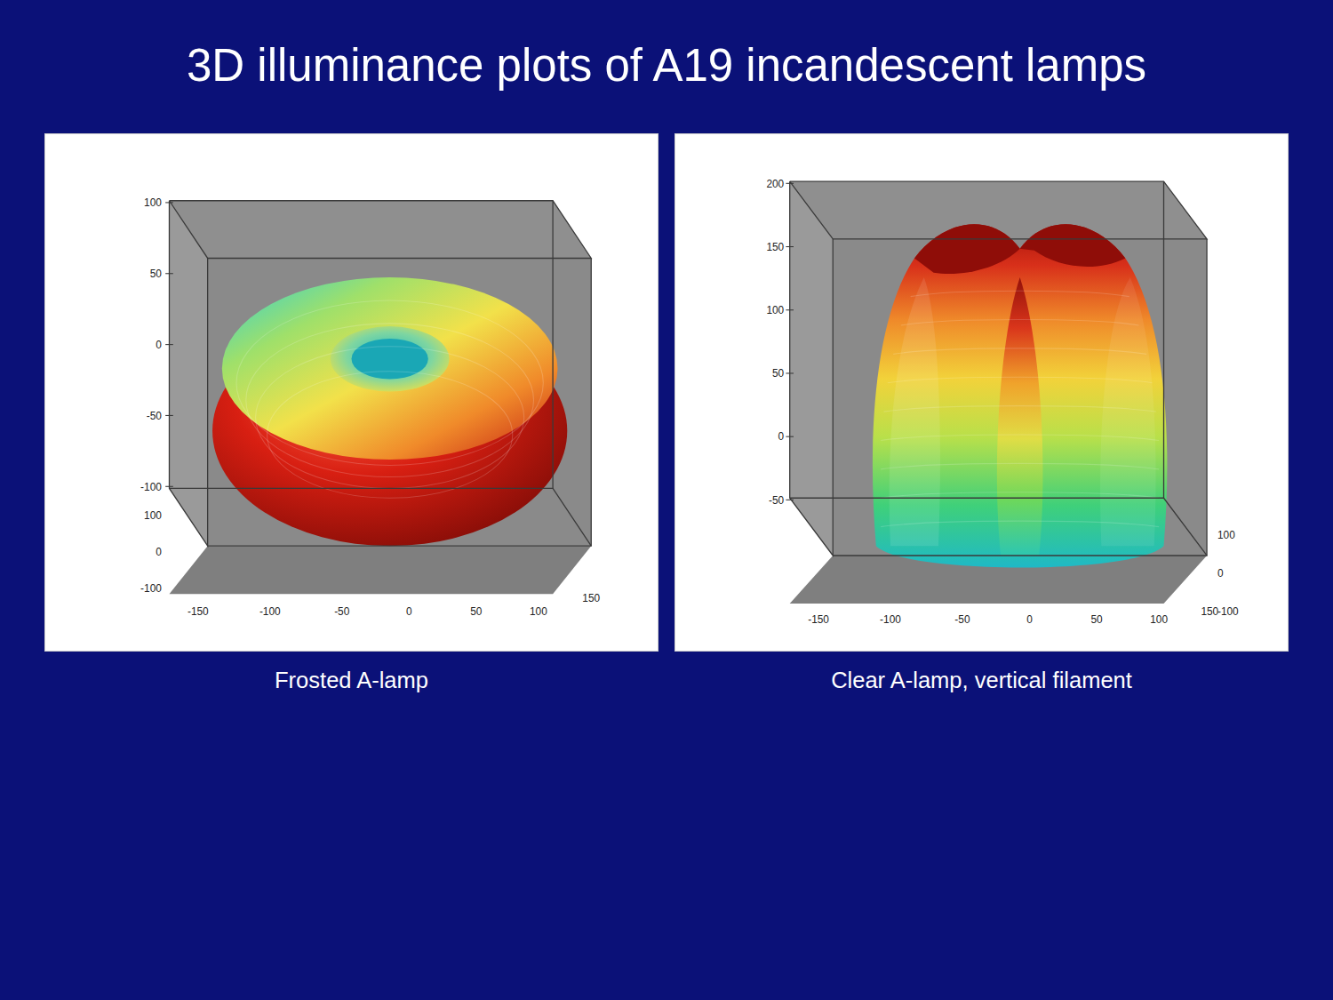3D illuminance plots of A19 incandescent lamps
100 50 0 -50 -100 100 0 -100 -150 -100 -50 0 50 100 150
Frosted A-lamp
200 150 100 50 0 -50 -150 -100 -50 0 50 100 150 -100 0 100
Clear A-lamp, vertical filament